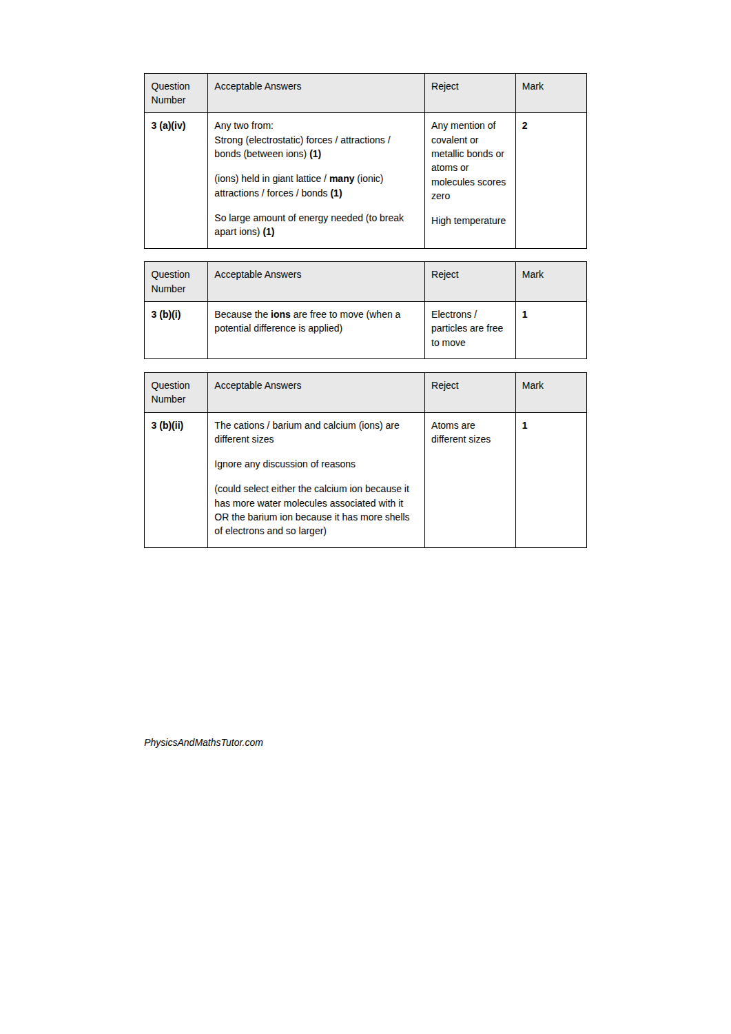| Question Number | Acceptable Answers | Reject | Mark |
| --- | --- | --- | --- |
| 3 (a)(iv) | Any two from: Strong (electrostatic) forces / attractions / bonds (between ions) (1) (ions) held in giant lattice / many (ionic) attractions / forces / bonds (1) So large amount of energy needed (to break apart ions) (1) | Any mention of covalent or metallic bonds or atoms or molecules scores zero High temperature | 2 |
| Question Number | Acceptable Answers | Reject | Mark |
| --- | --- | --- | --- |
| 3 (b)(i) | Because the ions are free to move (when a potential difference is applied) | Electrons / particles are free to move | 1 |
| Question Number | Acceptable Answers | Reject | Mark |
| --- | --- | --- | --- |
| 3 (b)(ii) | The cations / barium and calcium (ions) are different sizes Ignore any discussion of reasons (could select either the calcium ion because it has more water molecules associated with it OR the barium ion because it has more shells of electrons and so larger) | Atoms are different sizes | 1 |
PhysicsAndMathsTutor.com